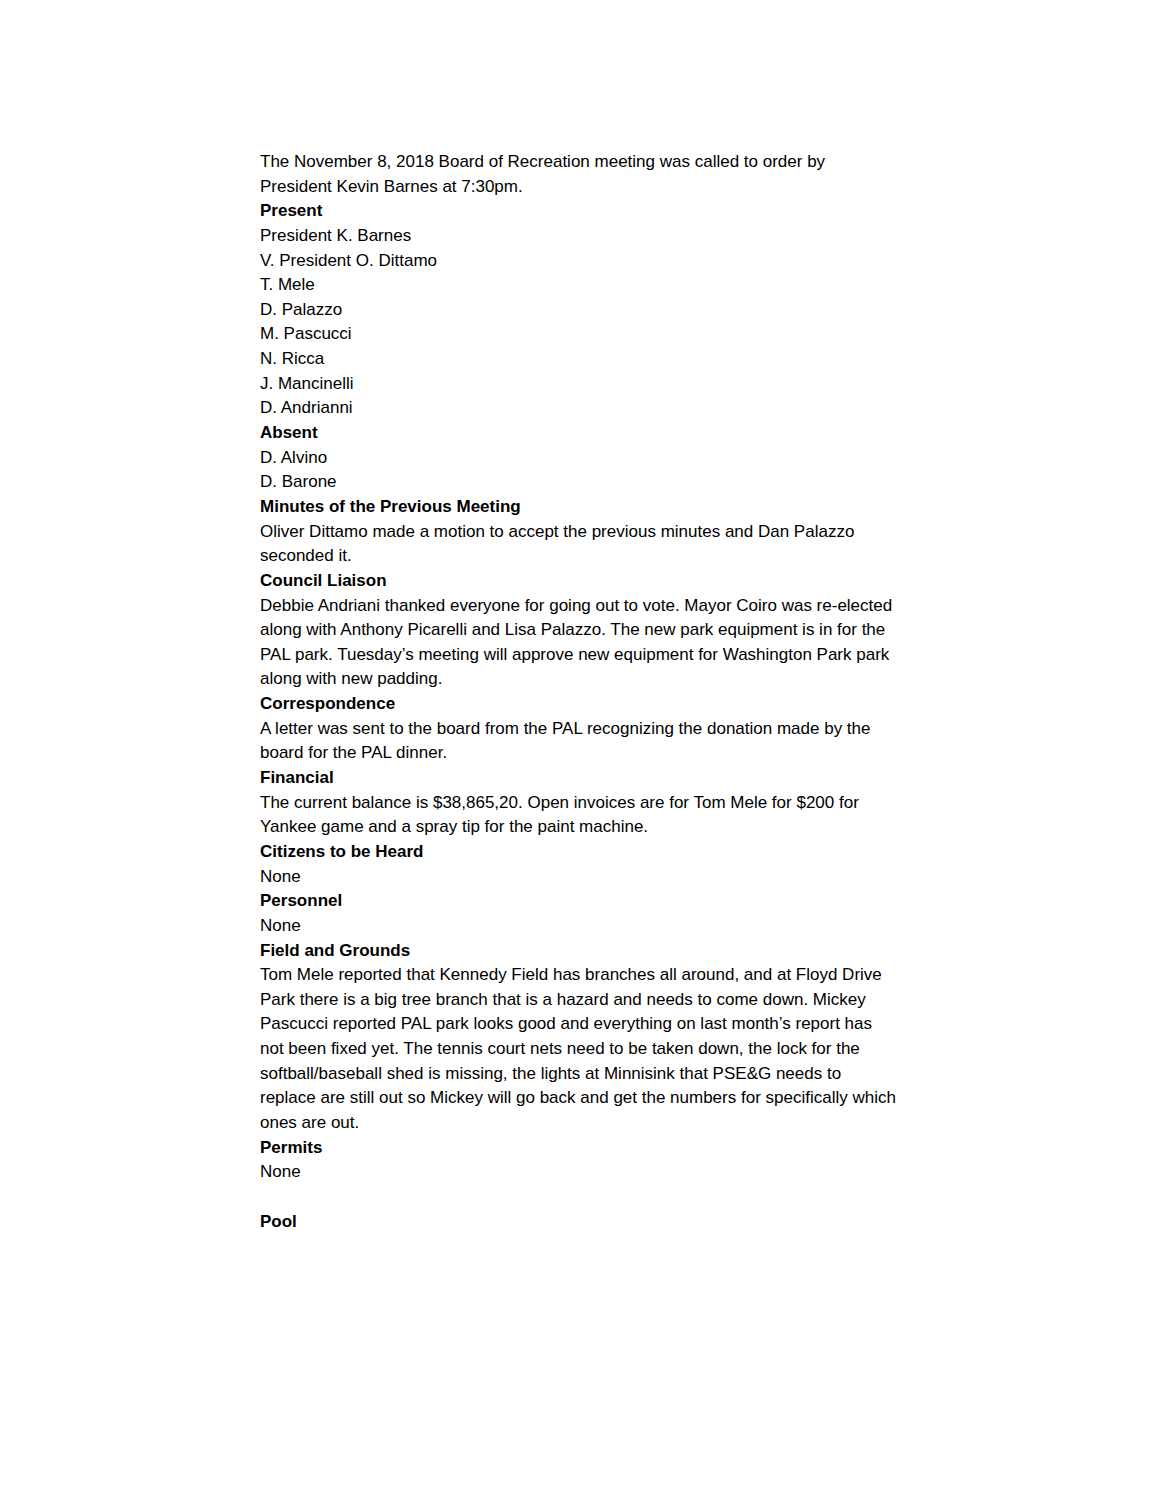The November 8, 2018 Board of Recreation meeting was called to order by President Kevin Barnes at 7:30pm.
Present
President K. Barnes
V. President O. Dittamo
T. Mele
D. Palazzo
M. Pascucci
N. Ricca
J. Mancinelli
D. Andrianni
Absent
D. Alvino
D. Barone
Minutes of the Previous Meeting
Oliver Dittamo made a motion to accept the previous minutes and Dan Palazzo seconded it.
Council Liaison
Debbie Andriani thanked everyone for going out to vote. Mayor Coiro was re-elected along with Anthony Picarelli and Lisa Palazzo. The new park equipment is in for the PAL park. Tuesday’s meeting will approve new equipment for Washington Park park along with new padding.
Correspondence
A letter was sent to the board from the PAL recognizing the donation made by the board for the PAL dinner.
Financial
The current balance is $38,865,20. Open invoices are for Tom Mele for $200 for Yankee game and a spray tip for the paint machine.
Citizens to be Heard
None
Personnel
None
Field and Grounds
Tom Mele reported that Kennedy Field has branches all around, and at Floyd Drive Park there is a big tree branch that is a hazard and needs to come down. Mickey Pascucci reported PAL park looks good and everything on last month’s report has not been fixed yet. The tennis court nets need to be taken down, the lock for the softball/baseball shed is missing, the lights at Minnisink that PSE&G needs to replace are still out so Mickey will go back and get the numbers for specifically which ones are out.
Permits
None
Pool